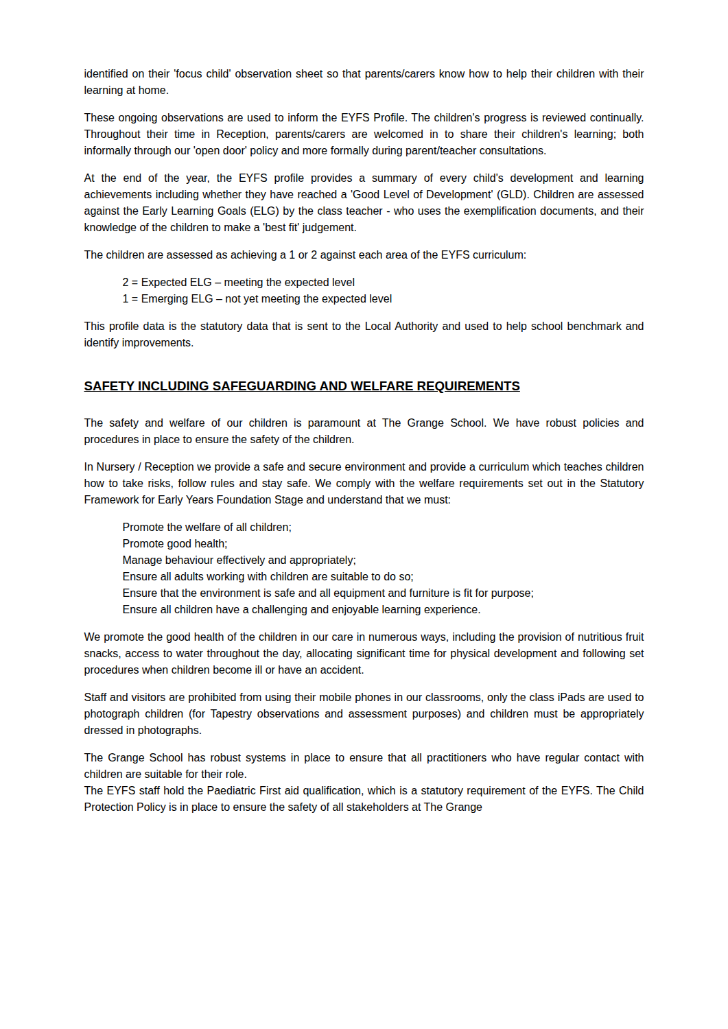identified on their 'focus child' observation sheet so that parents/carers know how to help their children with their learning at home.
These ongoing observations are used to inform the EYFS Profile. The children's progress is reviewed continually. Throughout their time in Reception, parents/carers are welcomed in to share their children's learning; both informally through our 'open door' policy and more formally during parent/teacher consultations.
At the end of the year, the EYFS profile provides a summary of every child's development and learning achievements including whether they have reached a 'Good Level of Development' (GLD). Children are assessed against the Early Learning Goals (ELG) by the class teacher - who uses the exemplification documents, and their knowledge of the children to make a 'best fit' judgement.
The children are assessed as achieving a 1 or 2 against each area of the EYFS curriculum:
2 = Expected ELG – meeting the expected level
1 = Emerging ELG – not yet meeting the expected level
This profile data is the statutory data that is sent to the Local Authority and used to help school benchmark and identify improvements.
Safety Including Safeguarding and Welfare Requirements
The safety and welfare of our children is paramount at The Grange School. We have robust policies and procedures in place to ensure the safety of the children.
In Nursery / Reception we provide a safe and secure environment and provide a curriculum which teaches children how to take risks, follow rules and stay safe. We comply with the welfare requirements set out in the Statutory Framework for Early Years Foundation Stage and understand that we must:
Promote the welfare of all children;
Promote good health;
Manage behaviour effectively and appropriately;
Ensure all adults working with children are suitable to do so;
Ensure that the environment is safe and all equipment and furniture is fit for purpose;
Ensure all children have a challenging and enjoyable learning experience.
We promote the good health of the children in our care in numerous ways, including the provision of nutritious fruit snacks, access to water throughout the day, allocating significant time for physical development and following set procedures when children become ill or have an accident.
Staff and visitors are prohibited from using their mobile phones in our classrooms, only the class iPads are used to photograph children (for Tapestry observations and assessment purposes) and children must be appropriately dressed in photographs.
The Grange School has robust systems in place to ensure that all practitioners who have regular contact with children are suitable for their role.
The EYFS staff hold the Paediatric First aid qualification, which is a statutory requirement of the EYFS. The Child Protection Policy is in place to ensure the safety of all stakeholders at The Grange